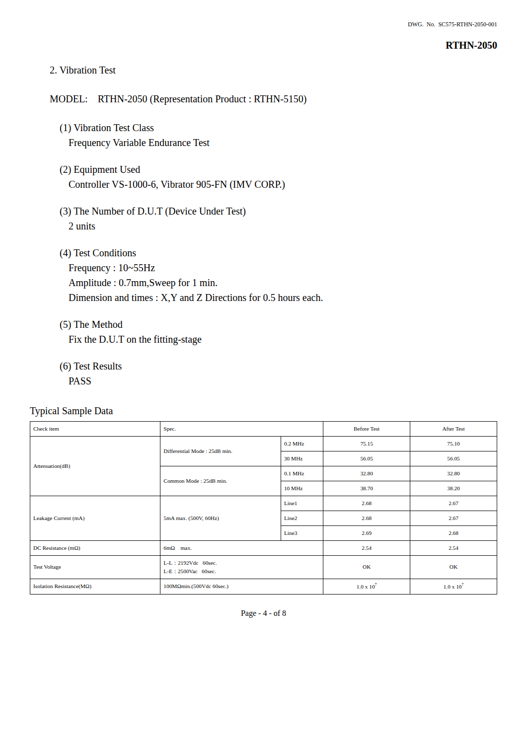DWG. No. SC575-RTHN-2050-001
RTHN-2050
2. Vibration Test
MODEL: RTHN-2050 (Representation Product : RTHN-5150)
(1) Vibration Test Class
Frequency Variable Endurance Test
(2) Equipment Used
Controller VS-1000-6, Vibrator 905-FN (IMV CORP.)
(3) The Number of D.U.T (Device Under Test)
2 units
(4) Test Conditions
Frequency : 10~55Hz
Amplitude : 0.7mm,Sweep for 1 min.
Dimension and times : X,Y and Z Directions for 0.5 hours each.
(5) The Method
Fix the D.U.T on the fitting-stage
(6) Test Results
PASS
Typical Sample Data
| Check item | Spec. | Before Test | After Test |
| Attenuation(dB) | Differential Mode : 25dB min. | 0.2 MHz | 75.15 | 75.10 |
| 30 MHz | 56.05 | 56.05 |
| Common Mode : 25dB min. | 0.1 MHz | 32.80 | 32.80 |
| 10 MHz | 38.70 | 38.20 |
| Leakage Current (mA) | 5mA max. (500V, 60Hz) | Line1 | 2.68 | 2.67 |
| Line2 | 2.68 | 2.67 |
| Line3 | 2.69 | 2.68 |
| DC Resistance (mΩ) | 6mΩ max. | 2.54 | 2.54 |
| Test Voltage | L-L：2192Vdc 60sec. L-E：2500Vac 60sec. | OK | OK |
| Isolation Resistance(MΩ) | 100MΩmin.(500Vdc 60sec.) | 1.0 x 10 7 | 1.0 x 10 7 |
Page - 4 - of 8